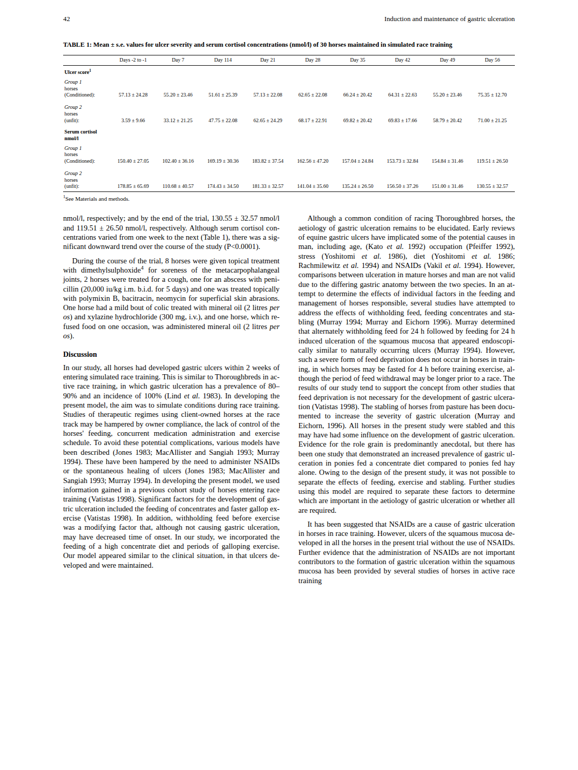42 Induction and maintenance of gastric ulceration
TABLE 1: Mean ± s.e. values for ulcer severity and serum cortisol concentrations (nmol/l) of 30 horses maintained in simulated race training
| | Days -2 to -1 | Day 7 | Day 114 | Day 21 | Day 28 | Day 35 | Day 42 | Day 49 | Day 56 |
| --- | --- | --- | --- | --- | --- | --- | --- | --- | --- |
| Ulcer score 1 |
| Group 1 horses (Conditioned): | 57.13 ± 24.28 | 55.20 ± 23.46 | 51.61 ± 25.39 | 57.13 ± 22.08 | 62.65 ± 22.08 | 66.24 ± 20.42 | 64.31 ± 22.63 | 55.20 ± 23.46 | 75.35 ± 12.70 |
| Group 2 horses (unfit): | 3.59 ± 9.66 | 33.12 ± 21.25 | 47.75 ± 22.08 | 62.65 ± 24.29 | 68.17 ± 22.91 | 69.82 ± 20.42 | 69.83 ± 17.66 | 58.79 ± 20.42 | 71.00 ± 21.25 |
| Serum cortisol nmol/l |
| Group 1 horses (Conditioned): | 150.40 ± 27.05 | 102.40 ± 36.16 | 169.19 ± 30.36 | 183.82 ± 37.54 | 162.56 ± 47.20 | 157.04 ± 24.84 | 153.73 ± 32.84 | 154.84 ± 31.46 | 119.51 ± 26.50 |
| Group 2 horses (unfit): | 178.85 ± 65.69 | 110.68 ± 40.57 | 174.43 ± 34.50 | 181.33 ± 32.57 | 141.04 ± 35.60 | 135.24 ± 26.50 | 156.50 ± 37.26 | 151.00 ± 31.46 | 130.55 ± 32.57 |
1See Materials and methods.
nmol/l, respectively; and by the end of the trial, 130.55 ± 32.57 nmol/l and 119.51 ± 26.50 nmol/l, respectively. Although serum cortisol concentrations varied from one week to the next (Table 1), there was a significant downward trend over the course of the study (P<0.0001).
During the course of the trial, 8 horses were given topical treatment with dimethylsulphoxide4 for soreness of the metacarpophalangeal joints, 2 horses were treated for a cough, one for an abscess with penicillin (20,000 iu/kg i.m. b.i.d. for 5 days) and one was treated topically with polymixin B, bacitracin, neomycin for superficial skin abrasions. One horse had a mild bout of colic treated with mineral oil (2 litres per os) and xylazine hydrochloride (300 mg, i.v.), and one horse, which refused food on one occasion, was administered mineral oil (2 litres per os).
Discussion
In our study, all horses had developed gastric ulcers within 2 weeks of entering simulated race training. This is similar to Thoroughbreds in active race training, in which gastric ulceration has a prevalence of 80–90% and an incidence of 100% (Lind et al. 1983). In developing the present model, the aim was to simulate conditions during race training. Studies of therapeutic regimes using client-owned horses at the race track may be hampered by owner compliance, the lack of control of the horses' feeding, concurrent medication administration and exercise schedule. To avoid these potential complications, various models have been described (Jones 1983; MacAllister and Sangiah 1993; Murray 1994). These have been hampered by the need to administer NSAIDs or the spontaneous healing of ulcers (Jones 1983; MacAllister and Sangiah 1993; Murray 1994). In developing the present model, we used information gained in a previous cohort study of horses entering race training (Vatistas 1998). Significant factors for the development of gastric ulceration included the feeding of concentrates and faster gallop exercise (Vatistas 1998). In addition, withholding feed before exercise was a modifying factor that, although not causing gastric ulceration, may have decreased time of onset. In our study, we incorporated the feeding of a high concentrate diet and periods of galloping exercise. Our model appeared similar to the clinical situation, in that ulcers developed and were maintained.
Although a common condition of racing Thoroughbred horses, the aetiology of gastric ulceration remains to be elucidated. Early reviews of equine gastric ulcers have implicated some of the potential causes in man, including age, (Kato et al. 1992) occupation (Pfeiffer 1992), stress (Yoshitomi et al. 1986), diet (Yoshitomi et al. 1986; Rachmilewitz et al. 1994) and NSAIDs (Vakil et al. 1994). However, comparisons between ulceration in mature horses and man are not valid due to the differing gastric anatomy between the two species. In an attempt to determine the effects of individual factors in the feeding and management of horses responsible, several studies have attempted to address the effects of withholding feed, feeding concentrates and stabling (Murray 1994; Murray and Eichorn 1996). Murray determined that alternately withholding feed for 24 h followed by feeding for 24 h induced ulceration of the squamous mucosa that appeared endoscopically similar to naturally occurring ulcers (Murray 1994). However, such a severe form of feed deprivation does not occur in horses in training, in which horses may be fasted for 4 h before training exercise, although the period of feed withdrawal may be longer prior to a race. The results of our study tend to support the concept from other studies that feed deprivation is not necessary for the development of gastric ulceration (Vatistas 1998). The stabling of horses from pasture has been documented to increase the severity of gastric ulceration (Murray and Eichorn, 1996). All horses in the present study were stabled and this may have had some influence on the development of gastric ulceration. Evidence for the role grain is predominantly anecdotal, but there has been one study that demonstrated an increased prevalence of gastric ulceration in ponies fed a concentrate diet compared to ponies fed hay alone. Owing to the design of the present study, it was not possible to separate the effects of feeding, exercise and stabling. Further studies using this model are required to separate these factors to determine which are important in the aetiology of gastric ulceration or whether all are required.
It has been suggested that NSAIDs are a cause of gastric ulceration in horses in race training. However, ulcers of the squamous mucosa developed in all the horses in the present trial without the use of NSAIDs. Further evidence that the administration of NSAIDs are not important contributors to the formation of gastric ulceration within the squamous mucosa has been provided by several studies of horses in active race training